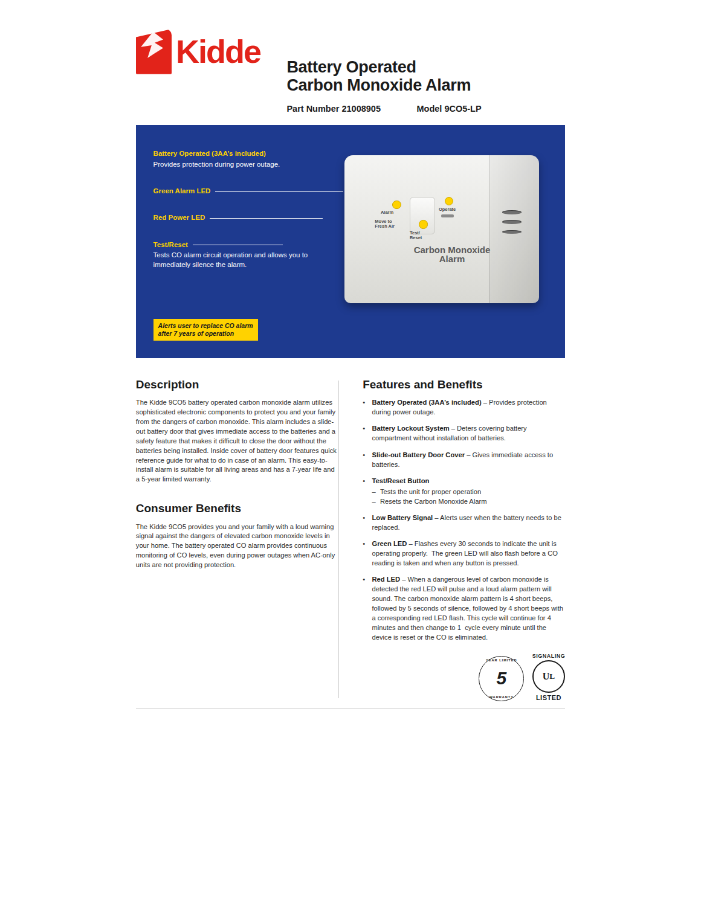Kidde
Battery Operated
Carbon Monoxide Alarm
Part Number 21008905 Model 9CO5-LP
Battery Operated (3AA’s included) Provides protection during power outage.
Green Alarm LED
Red Power LED
Test/Reset Tests CO alarm circuit operation and allows you to
immediately silence the alarm.
Alerts user to replace CO alarm
after 7 years of operation
Alarm
Move to
Fresh Air
Operate
Test/
Reset
Carbon Monoxide
Alarm
Description
The Kidde 9CO5 battery operated carbon monoxide alarm utilizes sophisticated electronic components to protect you and your family from the dangers of carbon monoxide. This alarm includes a slide-out battery door that gives immediate access to the batteries and a safety feature that makes it difficult to close the door without the batteries being installed. Inside cover of battery door features quick reference guide for what to do in case of an alarm. This easy-to-install alarm is suitable for all living areas and has a 7-year life and a 5-year limited warranty.
Consumer Benefits
The Kidde 9CO5 provides you and your family with a loud warning signal against the dangers of elevated carbon monoxide levels in your home. The battery operated CO alarm provides continuous monitoring of CO levels, even during power outages when AC-only units are not providing protection.
Features and Benefits
Battery Operated (3AA’s included) – Provides protection during power outage.
Battery Lockout System – Deters covering battery compartment without installation of batteries.
Slide-out Battery Door Cover – Gives immediate access to batteries.
Test/Reset Button
Tests the unit for proper operation
Resets the Carbon Monoxide Alarm
Low Battery Signal – Alerts user when the battery needs to be replaced.
Green LED – Flashes every 30 seconds to indicate the unit is operating properly. The green LED will also flash before a CO reading is taken and when any button is pressed.
Red LED – When a dangerous level of carbon monoxide is detected the red LED will pulse and a loud alarm pattern will sound. The carbon monoxide alarm pattern is 4 short beeps, followed by 5 seconds of silence, followed by 4 short beeps with a corresponding red LED flash. This cycle will continue for 4 minutes and then change to 1 cycle every minute until the device is reset or the CO is eliminated.
YEAR LIMITED
5
WARRANTY
SIGNALING
UL
LISTED